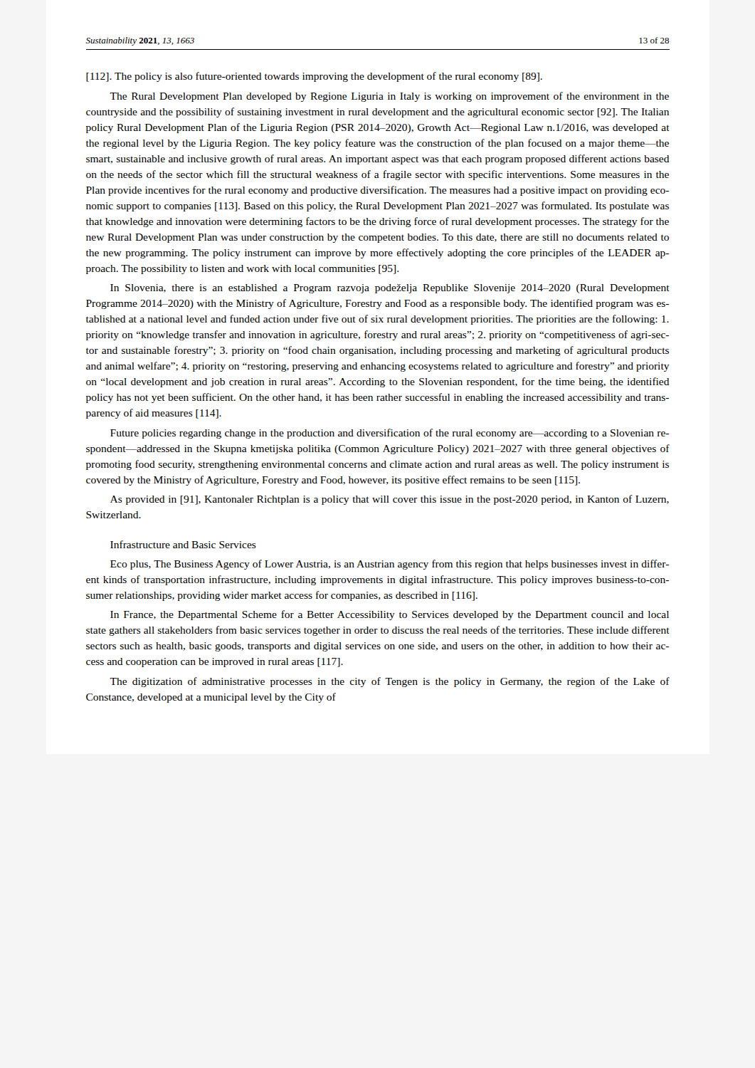Sustainability 2021, 13, 1663 13 of 28
[112]. The policy is also future-oriented towards improving the development of the rural economy [89].
The Rural Development Plan developed by Regione Liguria in Italy is working on improvement of the environment in the countryside and the possibility of sustaining investment in rural development and the agricultural economic sector [92]. The Italian policy Rural Development Plan of the Liguria Region (PSR 2014–2020), Growth Act—Regional Law n.1/2016, was developed at the regional level by the Liguria Region. The key policy feature was the construction of the plan focused on a major theme—the smart, sustainable and inclusive growth of rural areas. An important aspect was that each program proposed different actions based on the needs of the sector which fill the structural weakness of a fragile sector with specific interventions. Some measures in the Plan provide incentives for the rural economy and productive diversification. The measures had a positive impact on providing economic support to companies [113]. Based on this policy, the Rural Development Plan 2021–2027 was formulated. Its postulate was that knowledge and innovation were determining factors to be the driving force of rural development processes. The strategy for the new Rural Development Plan was under construction by the competent bodies. To this date, there are still no documents related to the new programming. The policy instrument can improve by more effectively adopting the core principles of the LEADER approach. The possibility to listen and work with local communities [95].
In Slovenia, there is an established a Program razvoja podeželja Republike Slovenije 2014–2020 (Rural Development Programme 2014–2020) with the Ministry of Agriculture, Forestry and Food as a responsible body. The identified program was established at a national level and funded action under five out of six rural development priorities. The priorities are the following: 1. priority on “knowledge transfer and innovation in agriculture, forestry and rural areas”; 2. priority on “competitiveness of agri-sector and sustainable forestry”; 3. priority on “food chain organisation, including processing and marketing of agricultural products and animal welfare”; 4. priority on “restoring, preserving and enhancing ecosystems related to agriculture and forestry” and priority on “local development and job creation in rural areas”. According to the Slovenian respondent, for the time being, the identified policy has not yet been sufficient. On the other hand, it has been rather successful in enabling the increased accessibility and transparency of aid measures [114].
Future policies regarding change in the production and diversification of the rural economy are—according to a Slovenian respondent—addressed in the Skupna kmetijska politika (Common Agriculture Policy) 2021–2027 with three general objectives of promoting food security, strengthening environmental concerns and climate action and rural areas as well. The policy instrument is covered by the Ministry of Agriculture, Forestry and Food, however, its positive effect remains to be seen [115].
As provided in [91], Kantonaler Richtplan is a policy that will cover this issue in the post-2020 period, in Kanton of Luzern, Switzerland.
Infrastructure and Basic Services
Eco plus, The Business Agency of Lower Austria, is an Austrian agency from this region that helps businesses invest in different kinds of transportation infrastructure, including improvements in digital infrastructure. This policy improves business-to-consumer relationships, providing wider market access for companies, as described in [116].
In France, the Departmental Scheme for a Better Accessibility to Services developed by the Department council and local state gathers all stakeholders from basic services together in order to discuss the real needs of the territories. These include different sectors such as health, basic goods, transports and digital services on one side, and users on the other, in addition to how their access and cooperation can be improved in rural areas [117].
The digitization of administrative processes in the city of Tengen is the policy in Germany, the region of the Lake of Constance, developed at a municipal level by the City of